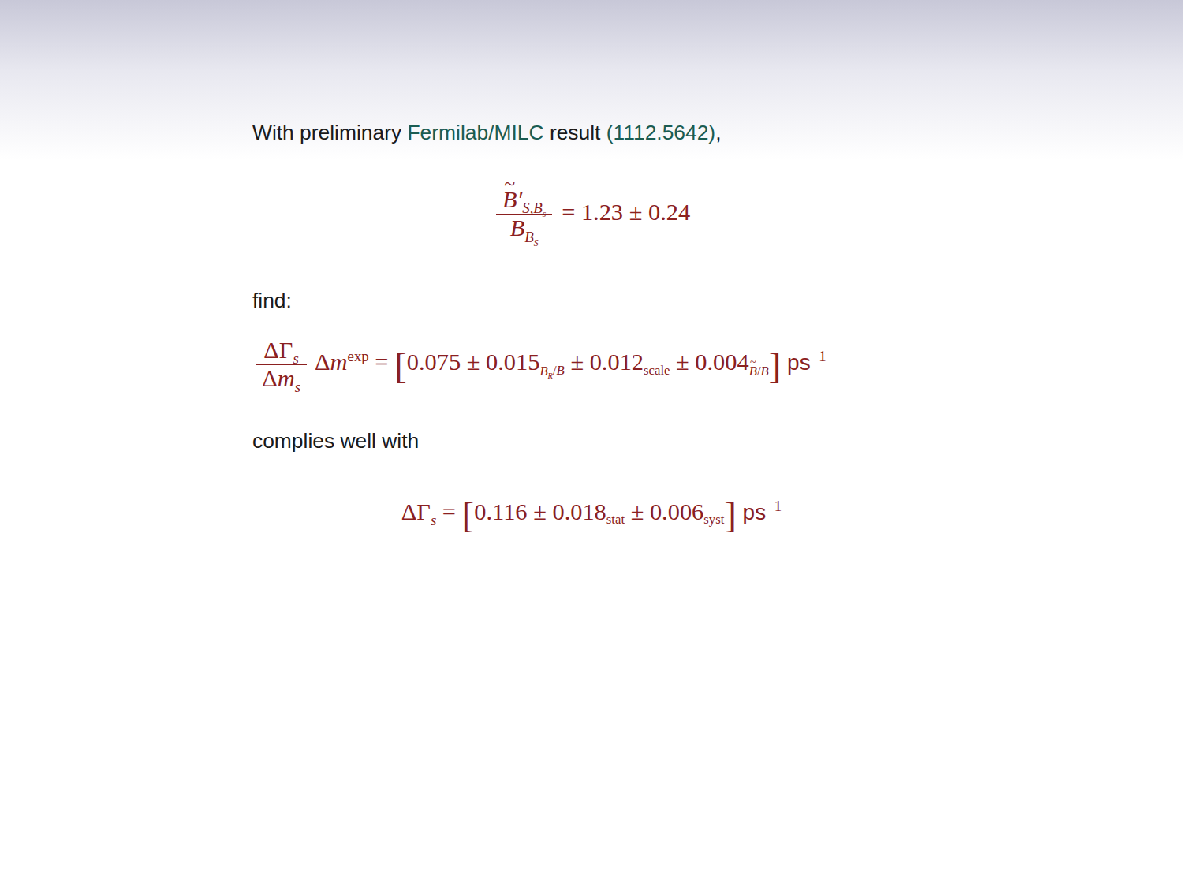With preliminary Fermilab/MILC result (1112.5642),
~B′S,Bs BBS = 1.23 ± 0.24
find:
ΔΓs Δms Δmexp = [0.075 ± 0.015BR/B ± 0.012scale ± 0.004~B/B] ps−1
complies well with
ΔΓs = [0.116 ± 0.018stat ± 0.006syst] ps−1